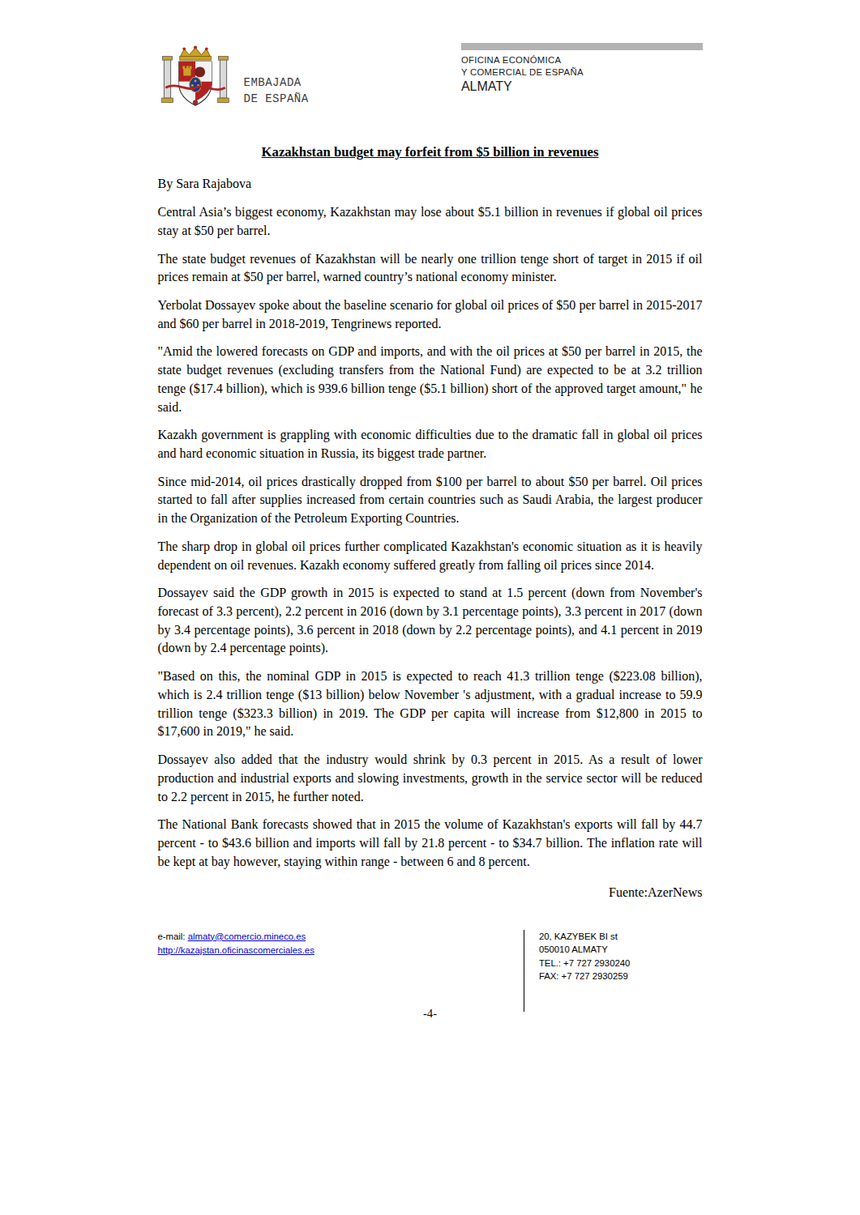EMBAJADA
DE ESPAÑA
OFICINA ECONÓMICA
Y COMERCIAL DE ESPAÑA
ALMATY
Kazakhstan budget may forfeit from $5 billion in revenues
By Sara Rajabova
Central Asia’s biggest economy, Kazakhstan may lose about $5.1 billion in revenues if global oil prices stay at $50 per barrel.
The state budget revenues of Kazakhstan will be nearly one trillion tenge short of target in 2015 if oil prices remain at $50 per barrel, warned country’s national economy minister.
Yerbolat Dossayev spoke about the baseline scenario for global oil prices of $50 per barrel in 2015-2017 and $60 per barrel in 2018-2019, Tengrinews reported.
"Amid the lowered forecasts on GDP and imports, and with the oil prices at $50 per barrel in 2015, the state budget revenues (excluding transfers from the National Fund) are expected to be at 3.2 trillion tenge ($17.4 billion), which is 939.6 billion tenge ($5.1 billion) short of the approved target amount," he said.
Kazakh government is grappling with economic difficulties due to the dramatic fall in global oil prices and hard economic situation in Russia, its biggest trade partner.
Since mid-2014, oil prices drastically dropped from $100 per barrel to about $50 per barrel. Oil prices started to fall after supplies increased from certain countries such as Saudi Arabia, the largest producer in the Organization of the Petroleum Exporting Countries.
The sharp drop in global oil prices further complicated Kazakhstan's economic situation as it is heavily dependent on oil revenues. Kazakh economy suffered greatly from falling oil prices since 2014.
Dossayev said the GDP growth in 2015 is expected to stand at 1.5 percent (down from November's forecast of 3.3 percent), 2.2 percent in 2016 (down by 3.1 percentage points), 3.3 percent in 2017 (down by 3.4 percentage points), 3.6 percent in 2018 (down by 2.2 percentage points), and 4.1 percent in 2019 (down by 2.4 percentage points).
"Based on this, the nominal GDP in 2015 is expected to reach 41.3 trillion tenge ($223.08 billion), which is 2.4 trillion tenge ($13 billion) below November 's adjustment, with a gradual increase to 59.9 trillion tenge ($323.3 billion) in 2019. The GDP per capita will increase from $12,800 in 2015 to $17,600 in 2019," he said.
Dossayev also added that the industry would shrink by 0.3 percent in 2015. As a result of lower production and industrial exports and slowing investments, growth in the service sector will be reduced to 2.2 percent in 2015, he further noted.
The National Bank forecasts showed that in 2015 the volume of Kazakhstan's exports will fall by 44.7 percent - to $43.6 billion and imports will fall by 21.8 percent - to $34.7 billion. The inflation rate will be kept at bay however, staying within range - between 6 and 8 percent.
Fuente:AzerNews
e-mail: almaty@comercio.mineco.es
http://kazajstan.oficinascomerciales.es
20, KAZYBEK BI st
050010 ALMATY
TEL.: +7 727 2930240
FAX: +7 727 2930259
-4-